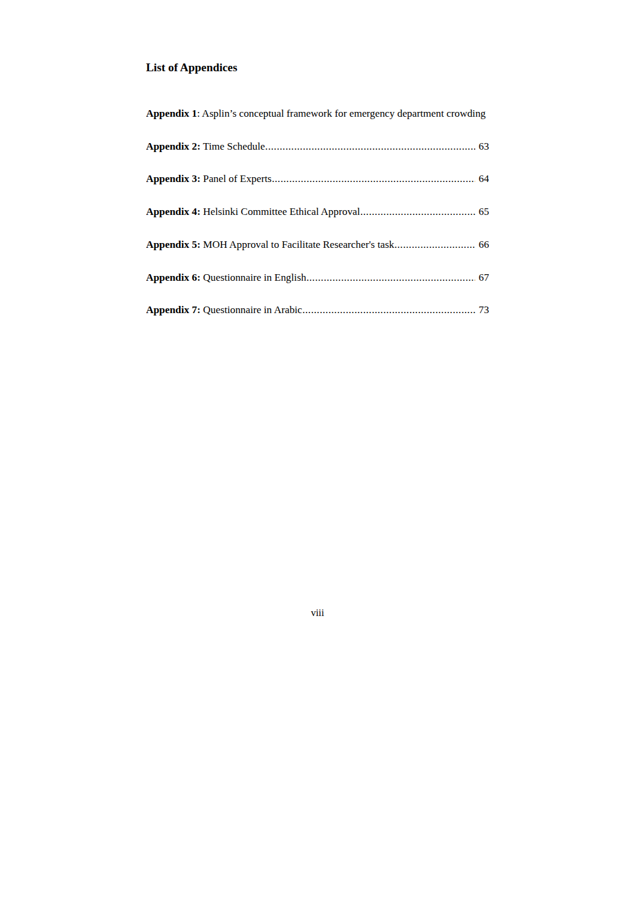List of Appendices
Appendix 1: Asplin’s conceptual framework for emergency department crowding .......... 62
Appendix 2: Time Schedule .............................................................................................. 63
Appendix 3: Panel of Experts ........................................................................................... 64
Appendix 4: Helsinki Committee Ethical Approval ......................................................... 65
Appendix 5: MOH Approval to Facilitate Researcher's task ............................................ 66
Appendix 6: Questionnaire in English ............................................................................. 67
Appendix 7: Questionnaire in Arabic .............................................................................. 73
viii